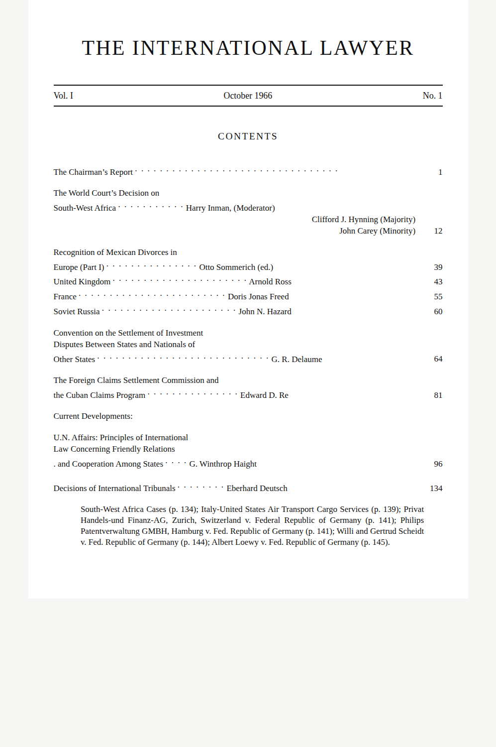THE INTERNATIONAL LAWYER
Vol. I October 1966 No. 1
CONTENTS
| The Chairman’s Report . . . . . . . . . . . . . . . . . . . . . . . . . . . . . . . . . | 1 |
| The World Court’s Decision on | |
| South-West Africa . . . . . . . . . . . Harry Inman, (Moderator) | |
| Clifford J. Hynning (Majority) | |
| John Carey (Minority) | 12 |
| Recognition of Mexican Divorces in | |
| Europe (Part I) . . . . . . . . . . . . . . . Otto Sommerich (ed.) | 39 |
| United Kingdom . . . . . . . . . . . . . . . . . . . . . . Arnold Ross | 43 |
| France . . . . . . . . . . . . . . . . . . . . . . . . Doris Jonas Freed | 55 |
| Soviet Russia . . . . . . . . . . . . . . . . . . . . . . John N. Hazard | 60 |
| Convention on the Settlement of Investment | |
| Disputes Between States and Nationals of | |
| Other States . . . . . . . . . . . . . . . . . . . . . . . . . . . . G. R. Delaume | 64 |
| The Foreign Claims Settlement Commission and | |
| the Cuban Claims Program . . . . . . . . . . . . . . . Edward D. Re | 81 |
| Current Developments: | |
| U.N. Affairs: Principles of International | |
| Law Concerning Friendly Relations | |
| . and Cooperation Among States . . . . G. Winthrop Haight | 96 |
| Decisions of International Tribunals . . . . . . . . Eberhard Deutsch | 134 |
South-West Africa Cases (p. 134); Italy-United States Air Transport Cargo Services (p. 139); Privat Handels-und Finanz-AG, Zurich, Switzerland v. Federal Republic of Germany (p. 141); Philips Patentverwaltung GMBH, Hamburg v. Fed. Republic of Germany (p. 141); Willi and Gertrud Scheidt v. Fed. Republic of Germany (p. 144); Albert Loewy v. Fed. Republic of Germany (p. 145).